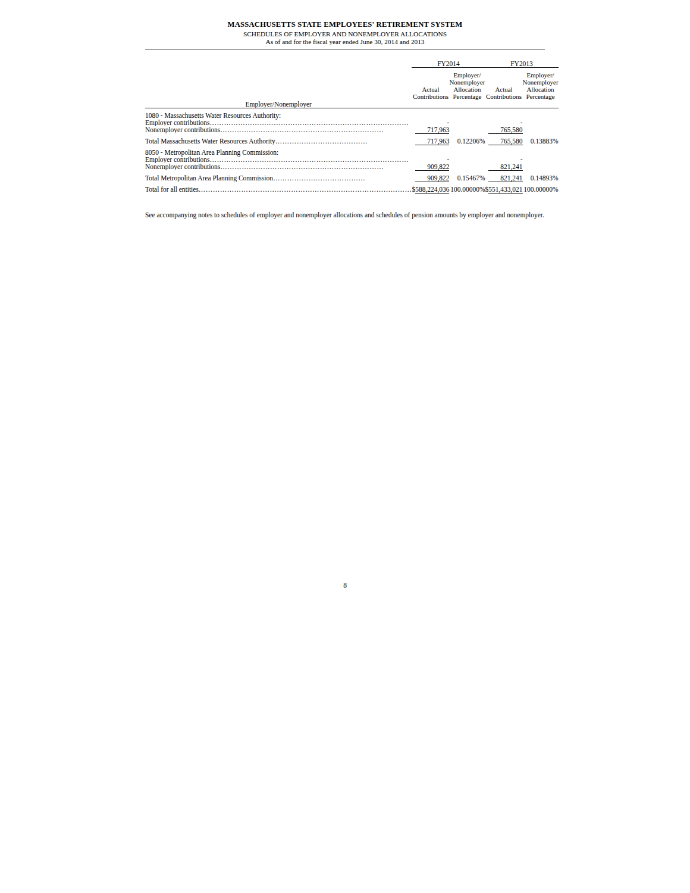MASSACHUSETTS STATE EMPLOYEES' RETIREMENT SYSTEM
SCHEDULES OF EMPLOYER AND NONEMPLOYER ALLOCATIONS
As of and for the fiscal year ended June 30, 2014 and 2013
| | FY2014 | | FY2013 |
| | Actual Contributions | Employer/ Nonemployer Allocation Percentage | | Actual Contributions | Employer/ Nonemployer Allocation Percentage |
| Employer/Nonemployer | | | | | |
| 1080 - Massachusetts Water Resources Authority: | | | | | | | |
| Employer contributions ………………………………………………………………………… | | - | | | | - | |
| Nonemployer contributions …………………………………………………………… | | 717,963 | | | | 765,580 | |
| Total Massachusetts Water Resources Authority ………………………………… | | 717,963 | 0.12206% | | | 765,580 | 0.13883% |
| 8050 - Metropolitan Area Planning Commission: | | | | | | | |
| Employer contributions ………………………………………………………………………… | | - | | | | - | |
| Nonemployer contributions …………………………………………………………… | | 909,822 | | | | 821,241 | |
| Total Metropolitan Area Planning Commission ………………………………… | | 909,822 | 0.15467% | | | 821,241 | 0.14893% |
| Total for all entities ……………………………………………………………………………… | $ | 588,224,036 | 100.00000% | | $ | 551,433,021 | 100.00000% |
See accompanying notes to schedules of employer and nonemployer allocations and schedules of pension amounts by employer and nonemployer.
8